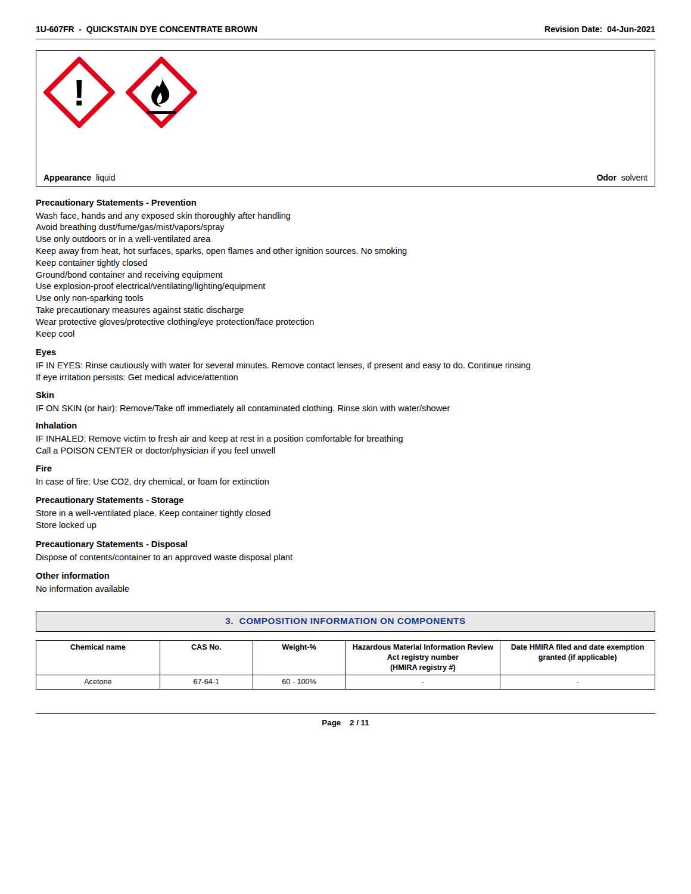1U-607FR - QUICKSTAIN DYE CONCENTRATE BROWN
Revision Date: 04-Jun-2021
!
Appearance liquid
Odor solvent
Precautionary Statements - Prevention
Wash face, hands and any exposed skin thoroughly after handling
Avoid breathing dust/fume/gas/mist/vapors/spray
Use only outdoors or in a well-ventilated area
Keep away from heat, hot surfaces, sparks, open flames and other ignition sources. No smoking
Keep container tightly closed
Ground/bond container and receiving equipment
Use explosion-proof electrical/ventilating/lighting/equipment
Use only non-sparking tools
Take precautionary measures against static discharge
Wear protective gloves/protective clothing/eye protection/face protection
Keep cool
Eyes
IF IN EYES: Rinse cautiously with water for several minutes. Remove contact lenses, if present and easy to do. Continue rinsing
If eye irritation persists: Get medical advice/attention
Skin
IF ON SKIN (or hair): Remove/Take off immediately all contaminated clothing. Rinse skin with water/shower
Inhalation
IF INHALED: Remove victim to fresh air and keep at rest in a position comfortable for breathing
Call a POISON CENTER or doctor/physician if you feel unwell
Fire
In case of fire: Use CO2, dry chemical, or foam for extinction
Precautionary Statements - Storage
Store in a well-ventilated place. Keep container tightly closed
Store locked up
Precautionary Statements - Disposal
Dispose of contents/container to an approved waste disposal plant
Other information
No information available
3. COMPOSITION INFORMATION ON COMPONENTS
| Chemical name | CAS No. | Weight-% | Hazardous Material Information Review Act registry number (HMIRA registry #) | Date HMIRA filed and date exemption granted (if applicable) |
| --- | --- | --- | --- | --- |
| Acetone | 67-64-1 | 60 - 100% | - | - |
Page 2 / 11